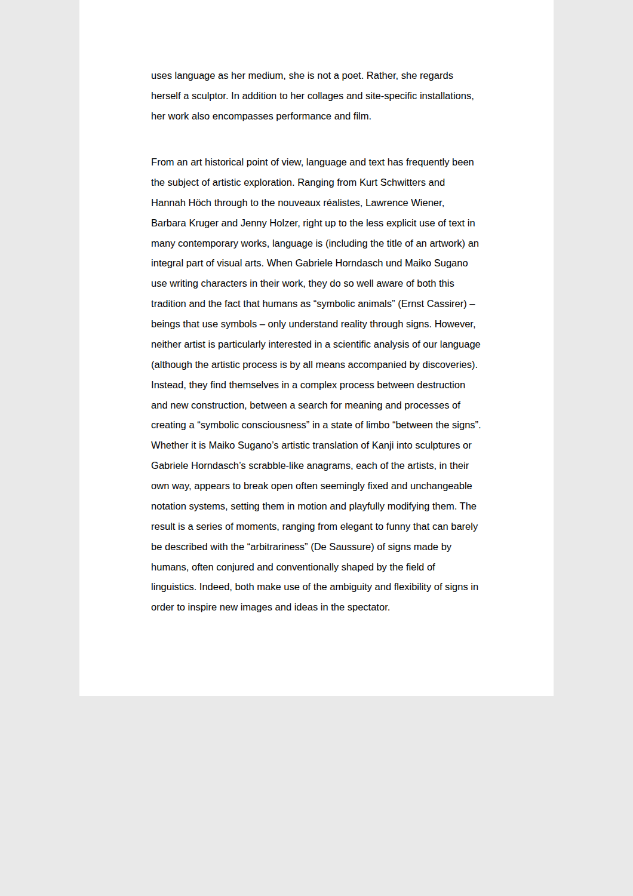uses language as her medium, she is not a poet. Rather, she regards herself a sculptor. In addition to her collages and site-specific installations, her work also encompasses performance and film.
From an art historical point of view, language and text has frequently been the subject of artistic exploration. Ranging from Kurt Schwitters and Hannah Höch through to the nouveaux réalistes, Lawrence Wiener, Barbara Kruger and Jenny Holzer, right up to the less explicit use of text in many contemporary works, language is (including the title of an artwork) an integral part of visual arts. When Gabriele Horndasch und Maiko Sugano use writing characters in their work, they do so well aware of both this tradition and the fact that humans as “symbolic animals” (Ernst Cassirer) – beings that use symbols – only understand reality through signs. However, neither artist is particularly interested in a scientific analysis of our language (although the artistic process is by all means accompanied by discoveries). Instead, they find themselves in a complex process between destruction and new construction, between a search for meaning and processes of creating a “symbolic consciousness” in a state of limbo “between the signs”. Whether it is Maiko Sugano’s artistic translation of Kanji into sculptures or Gabriele Horndasch’s scrabble-like anagrams, each of the artists, in their own way, appears to break open often seemingly fixed and unchangeable notation systems, setting them in motion and playfully modifying them. The result is a series of moments, ranging from elegant to funny that can barely be described with the “arbitrariness” (De Saussure) of signs made by humans, often conjured and conventionally shaped by the field of linguistics. Indeed, both make use of the ambiguity and flexibility of signs in order to inspire new images and ideas in the spectator.